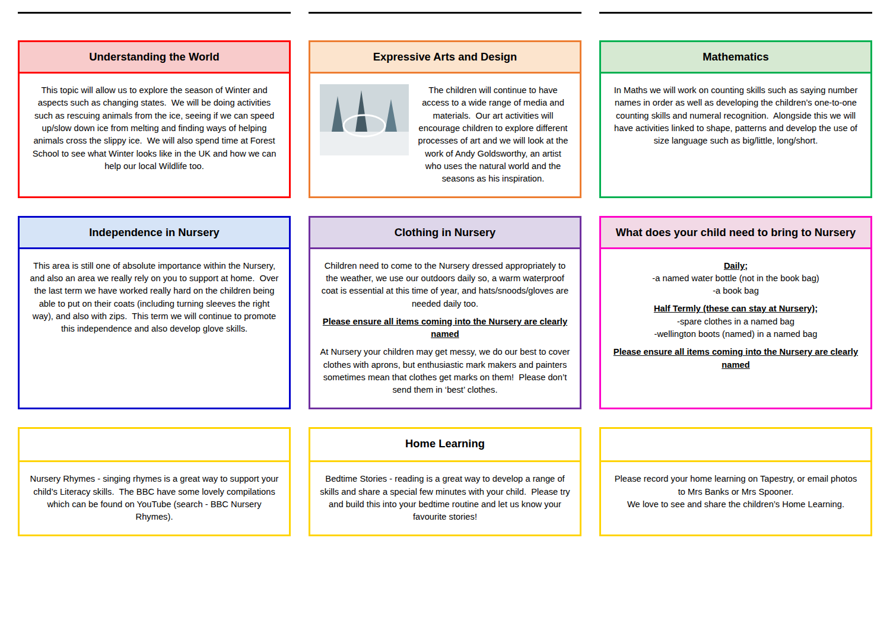Understanding the World
This topic will allow us to explore the season of Winter and aspects such as changing states. We will be doing activities such as rescuing animals from the ice, seeing if we can speed up/slow down ice from melting and finding ways of helping animals cross the slippy ice. We will also spend time at Forest School to see what Winter looks like in the UK and how we can help our local Wildlife too.
Expressive Arts and Design
The children will continue to have access to a wide range of media and materials. Our art activities will encourage children to explore different processes of art and we will look at the work of Andy Goldsworthy, an artist who uses the natural world and the seasons as his inspiration.
Mathematics
In Maths we will work on counting skills such as saying number names in order as well as developing the children’s one-to-one counting skills and numeral recognition. Alongside this we will have activities linked to shape, patterns and develop the use of size language such as big/little, long/short.
Independence in Nursery
This area is still one of absolute importance within the Nursery, and also an area we really rely on you to support at home. Over the last term we have worked really hard on the children being able to put on their coats (including turning sleeves the right way), and also with zips. This term we will continue to promote this independence and also develop glove skills.
Clothing in Nursery
Children need to come to the Nursery dressed appropriately to the weather, we use our outdoors daily so, a warm waterproof coat is essential at this time of year, and hats/snoods/gloves are needed daily too.
Please ensure all items coming into the Nursery are clearly named
At Nursery your children may get messy, we do our best to cover clothes with aprons, but enthusiastic mark makers and painters sometimes mean that clothes get marks on them! Please don’t send them in ‘best’ clothes.
What does your child need to bring to Nursery
Daily;
-a named water bottle (not in the book bag)
-a book bag
Half Termly (these can stay at Nursery);
-spare clothes in a named bag
-wellington boots (named) in a named bag
Please ensure all items coming into the Nursery are clearly named
Nursery Rhymes - singing rhymes is a great way to support your child’s Literacy skills. The BBC have some lovely compilations which can be found on YouTube (search - BBC Nursery Rhymes).
Home Learning
Bedtime Stories - reading is a great way to develop a range of skills and share a special few minutes with your child. Please try and build this into your bedtime routine and let us know your favourite stories!
Please record your home learning on Tapestry, or email photos to Mrs Banks or Mrs Spooner.
We love to see and share the children’s Home Learning.